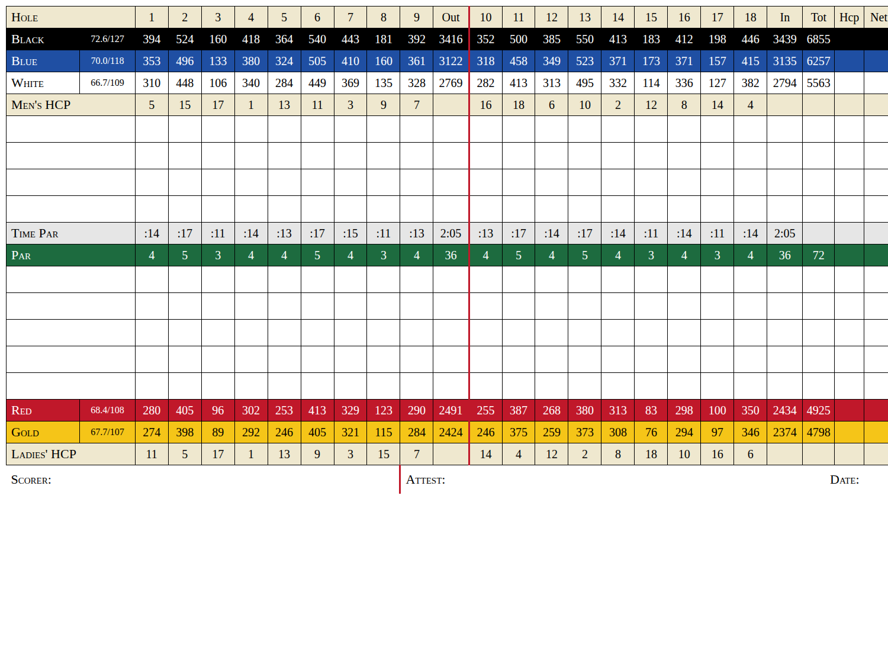| Hole | 1 | 2 | 3 | 4 | 5 | 6 | 7 | 8 | 9 | Out | 10 | 11 | 12 | 13 | 14 | 15 | 16 | 17 | 18 | In | Tot | Hcp | Net |
| Black | 72.6/127 | 394 | 524 | 160 | 418 | 364 | 540 | 443 | 181 | 392 | 3416 | 352 | 500 | 385 | 550 | 413 | 183 | 412 | 198 | 446 | 3439 | 6855 | | |
| Blue | 70.0/118 | 353 | 496 | 133 | 380 | 324 | 505 | 410 | 160 | 361 | 3122 | 318 | 458 | 349 | 523 | 371 | 173 | 371 | 157 | 415 | 3135 | 6257 | | |
| White | 66.7/109 | 310 | 448 | 106 | 340 | 284 | 449 | 369 | 135 | 328 | 2769 | 282 | 413 | 313 | 495 | 332 | 114 | 336 | 127 | 382 | 2794 | 5563 | | |
| Men's HCP | 5 | 15 | 17 | 1 | 13 | 11 | 3 | 9 | 7 | | 16 | 18 | 6 | 10 | 2 | 12 | 8 | 14 | 4 | | | | |
| Time Par | :14 | :17 | :11 | :14 | :13 | :17 | :15 | :11 | :13 | 2:05 | :13 | :17 | :14 | :17 | :14 | :11 | :14 | :11 | :14 | 2:05 | | | |
| Par | 4 | 5 | 3 | 4 | 4 | 5 | 4 | 3 | 4 | 36 | 4 | 5 | 4 | 5 | 4 | 3 | 4 | 3 | 4 | 36 | 72 | | |
| Red | 68.4/108 | 280 | 405 | 96 | 302 | 253 | 413 | 329 | 123 | 290 | 2491 | 255 | 387 | 268 | 380 | 313 | 83 | 298 | 100 | 350 | 2434 | 4925 | | |
| Gold | 67.7/107 | 274 | 398 | 89 | 292 | 246 | 405 | 321 | 115 | 284 | 2424 | 246 | 375 | 259 | 373 | 308 | 76 | 294 | 97 | 346 | 2374 | 4798 | | |
| Ladies' HCP | 11 | 5 | 17 | 1 | 13 | 9 | 3 | 15 | 7 | | 14 | 4 | 12 | 2 | 8 | 18 | 10 | 16 | 6 | | | | |
| Scorer: | Attest: | Date: |